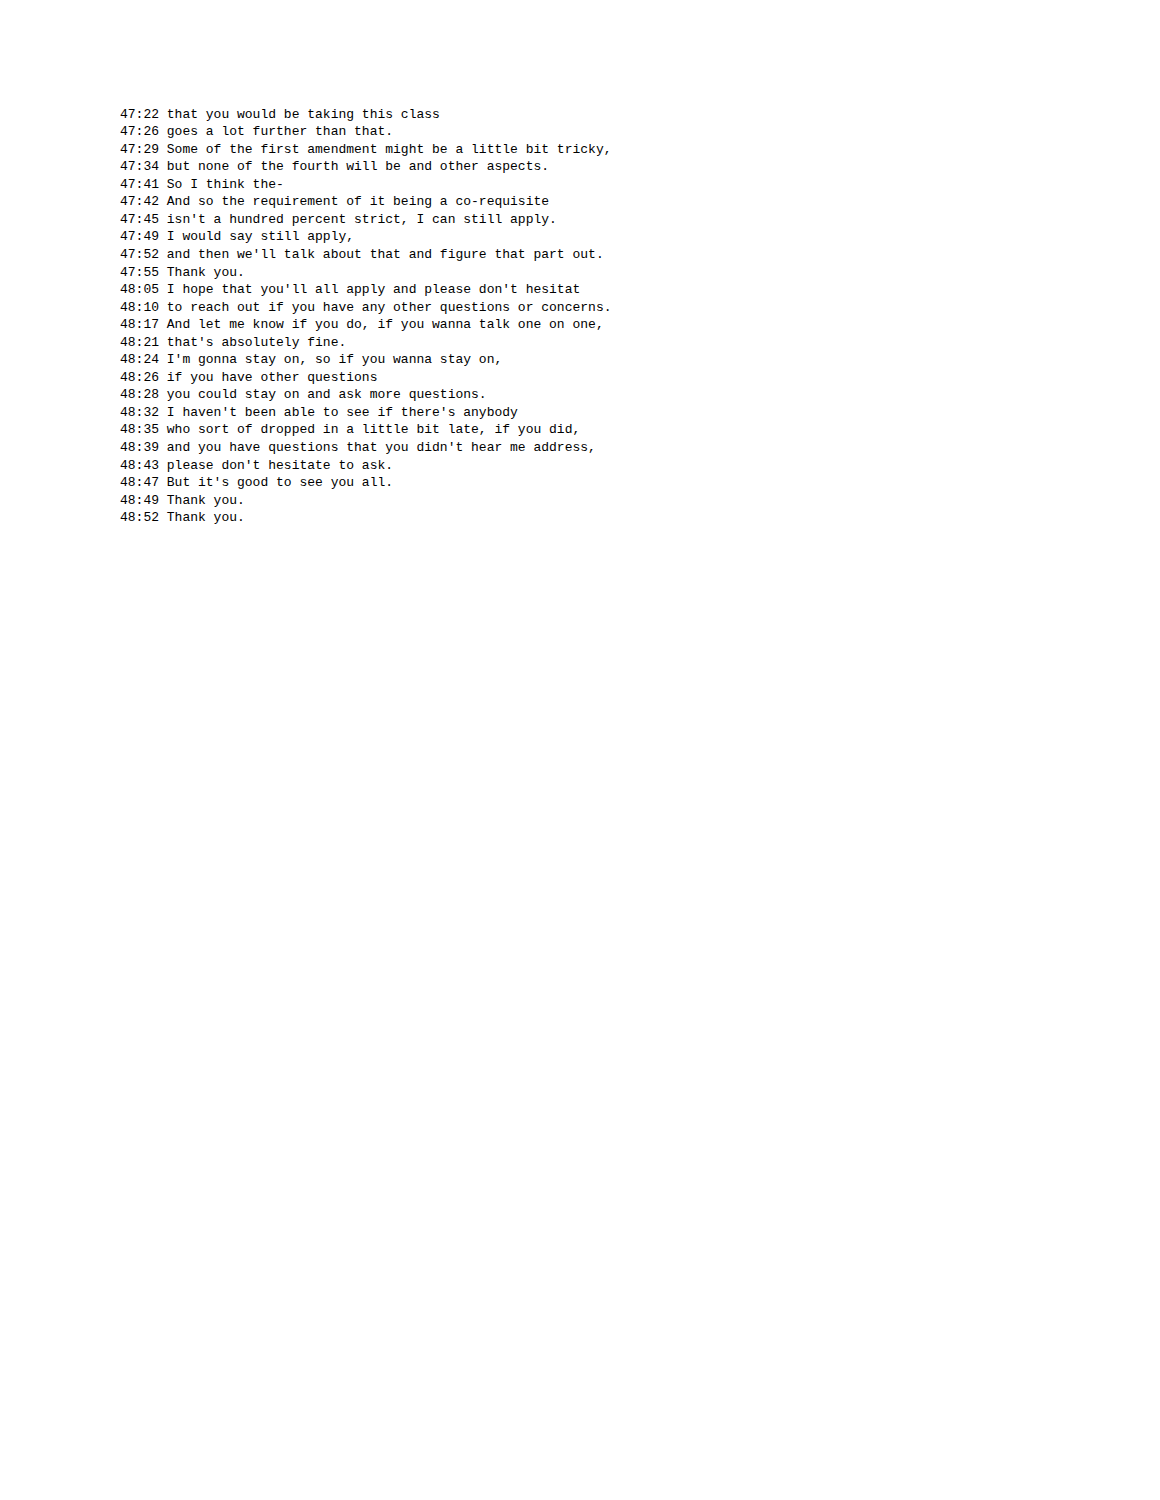47:22 that you would be taking this class 47:26 goes a lot further than that. 47:29 Some of the first amendment might be a little bit tricky, 47:34 but none of the fourth will be and other aspects. 47:41 So I think the- 47:42 And so the requirement of it being a co-requisite 47:45 isn't a hundred percent strict, I can still apply. 47:49 I would say still apply, 47:52 and then we'll talk about that and figure that part out. 47:55 Thank you. 48:05 I hope that you'll all apply and please don't hesitat 48:10 to reach out if you have any other questions or concerns. 48:17 And let me know if you do, if you wanna talk one on one, 48:21 that's absolutely fine. 48:24 I'm gonna stay on, so if you wanna stay on, 48:26 if you have other questions 48:28 you could stay on and ask more questions. 48:32 I haven't been able to see if there's anybody 48:35 who sort of dropped in a little bit late, if you did, 48:39 and you have questions that you didn't hear me address, 48:43 please don't hesitate to ask. 48:47 But it's good to see you all. 48:49 Thank you. 48:52 Thank you.